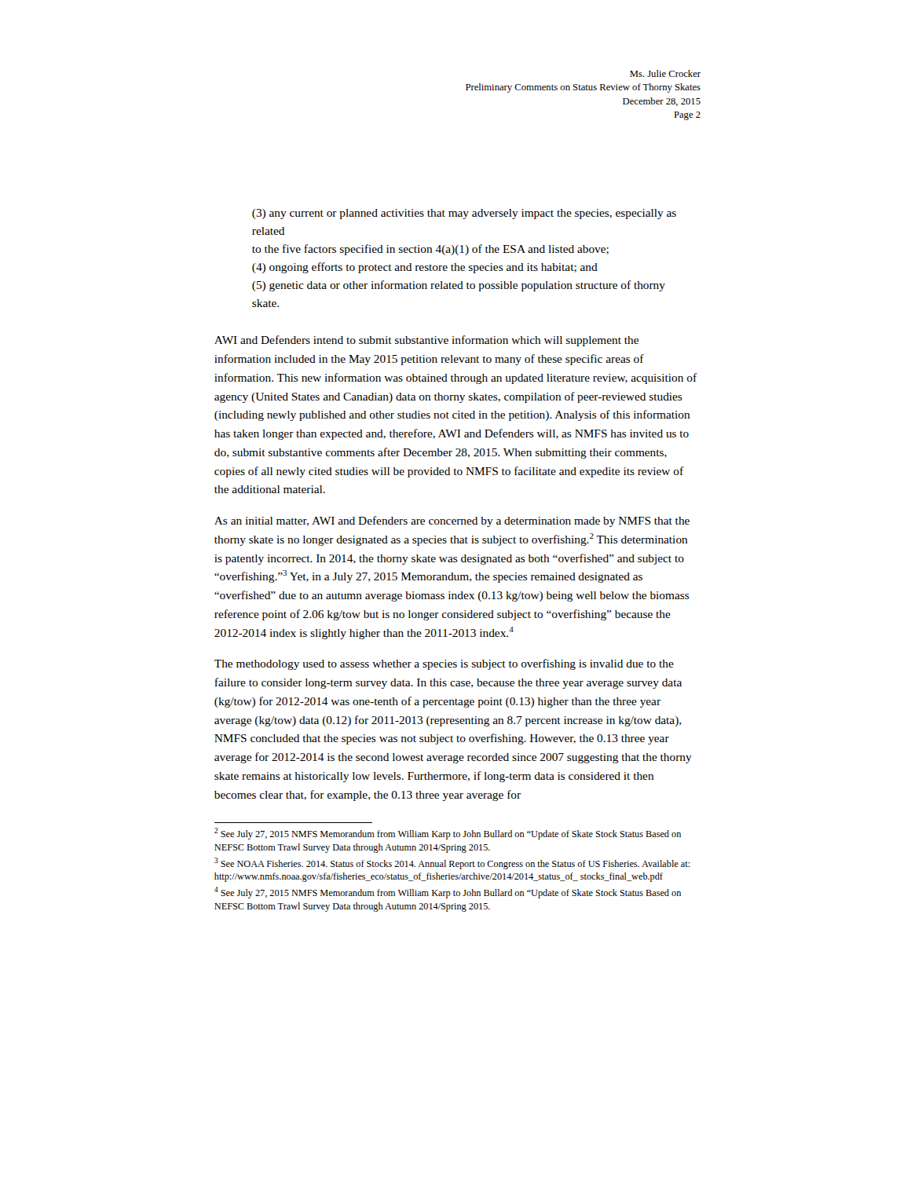Ms. Julie Crocker
Preliminary Comments on Status Review of Thorny Skates
December 28, 2015
Page 2
(3) any current or planned activities that may adversely impact the species, especially as related
to the five factors specified in section 4(a)(1) of the ESA and listed above;
(4) ongoing efforts to protect and restore the species and its habitat; and
(5) genetic data or other information related to possible population structure of thorny skate.
AWI and Defenders intend to submit substantive information which will supplement the information included in the May 2015 petition relevant to many of these specific areas of information. This new information was obtained through an updated literature review, acquisition of agency (United States and Canadian) data on thorny skates, compilation of peer-reviewed studies (including newly published and other studies not cited in the petition). Analysis of this information has taken longer than expected and, therefore, AWI and Defenders will, as NMFS has invited us to do, submit substantive comments after December 28, 2015. When submitting their comments, copies of all newly cited studies will be provided to NMFS to facilitate and expedite its review of the additional material.
As an initial matter, AWI and Defenders are concerned by a determination made by NMFS that the thorny skate is no longer designated as a species that is subject to overfishing.2 This determination is patently incorrect. In 2014, the thorny skate was designated as both “overfished” and subject to “overfishing.”3 Yet, in a July 27, 2015 Memorandum, the species remained designated as “overfished” due to an autumn average biomass index (0.13 kg/tow) being well below the biomass reference point of 2.06 kg/tow but is no longer considered subject to “overfishing” because the 2012-2014 index is slightly higher than the 2011-2013 index.4
The methodology used to assess whether a species is subject to overfishing is invalid due to the failure to consider long-term survey data. In this case, because the three year average survey data (kg/tow) for 2012-2014 was one-tenth of a percentage point (0.13) higher than the three year average (kg/tow) data (0.12) for 2011-2013 (representing an 8.7 percent increase in kg/tow data), NMFS concluded that the species was not subject to overfishing. However, the 0.13 three year average for 2012-2014 is the second lowest average recorded since 2007 suggesting that the thorny skate remains at historically low levels. Furthermore, if long-term data is considered it then becomes clear that, for example, the 0.13 three year average for
2 See July 27, 2015 NMFS Memorandum from William Karp to John Bullard on “Update of Skate Stock Status Based on NEFSC Bottom Trawl Survey Data through Autumn 2014/Spring 2015.
3 See NOAA Fisheries. 2014. Status of Stocks 2014. Annual Report to Congress on the Status of US Fisheries. Available at: http://www.nmfs.noaa.gov/sfa/fisheries_eco/status_of_fisheries/archive/2014/2014_status_of_ stocks_final_web.pdf
4 See July 27, 2015 NMFS Memorandum from William Karp to John Bullard on “Update of Skate Stock Status Based on NEFSC Bottom Trawl Survey Data through Autumn 2014/Spring 2015.